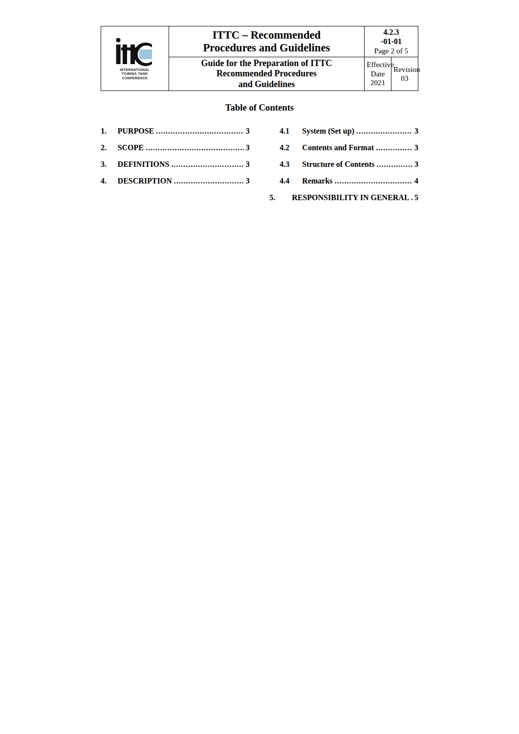| INTERNATIONAL TOWING TANK CONFERENCE | ITTC – Recommended Procedures and Guidelines | 4.2.3 -01-01 Page 2 of 5 |
| Guide for the Preparation of ITTC Recommended Procedures and Guidelines | Effective Date 2021 | Revision 03 |
Table of Contents
1. PURPOSE ............................................. 3
2. SCOPE .................................................... 3
3. DEFINITIONS ...................................... 3
4. DESCRIPTION ..................................... 3
4.1 System (Set up) ................................. 3
4.2 Contents and Format ........................ 3
4.3 Structure of Contents ........................ 3
4.4 Remarks ............................................ 4
5. RESPONSIBILITY IN GENERAL ..... 5